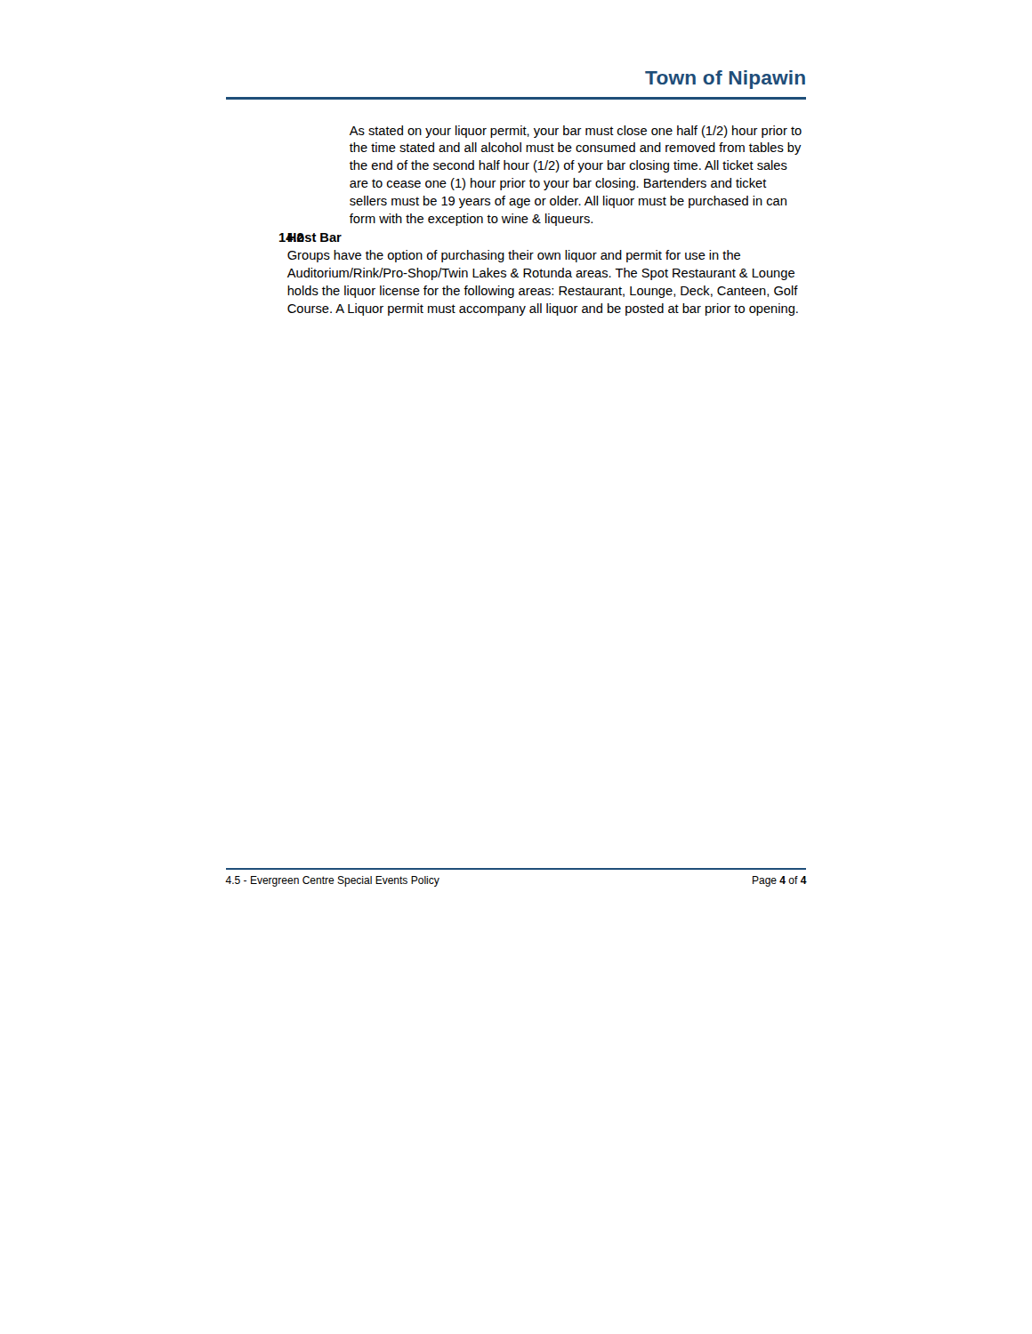Town of Nipawin
As stated on your liquor permit, your bar must close one half (1/2) hour prior to the time stated and all alcohol must be consumed and removed from tables by the end of the second half hour (1/2) of your bar closing time. All ticket sales are to cease one (1) hour prior to your bar closing. Bartenders and ticket sellers must be 19 years of age or older. All liquor must be purchased in can form with the exception to wine & liqueurs.
14.2
Host Bar
Groups have the option of purchasing their own liquor and permit for use in the Auditorium/Rink/Pro-Shop/Twin Lakes & Rotunda areas. The Spot Restaurant & Lounge holds the liquor license for the following areas: Restaurant, Lounge, Deck, Canteen, Golf Course. A Liquor permit must accompany all liquor and be posted at bar prior to opening.
4.5 - Evergreen Centre Special Events Policy
Page 4 of 4